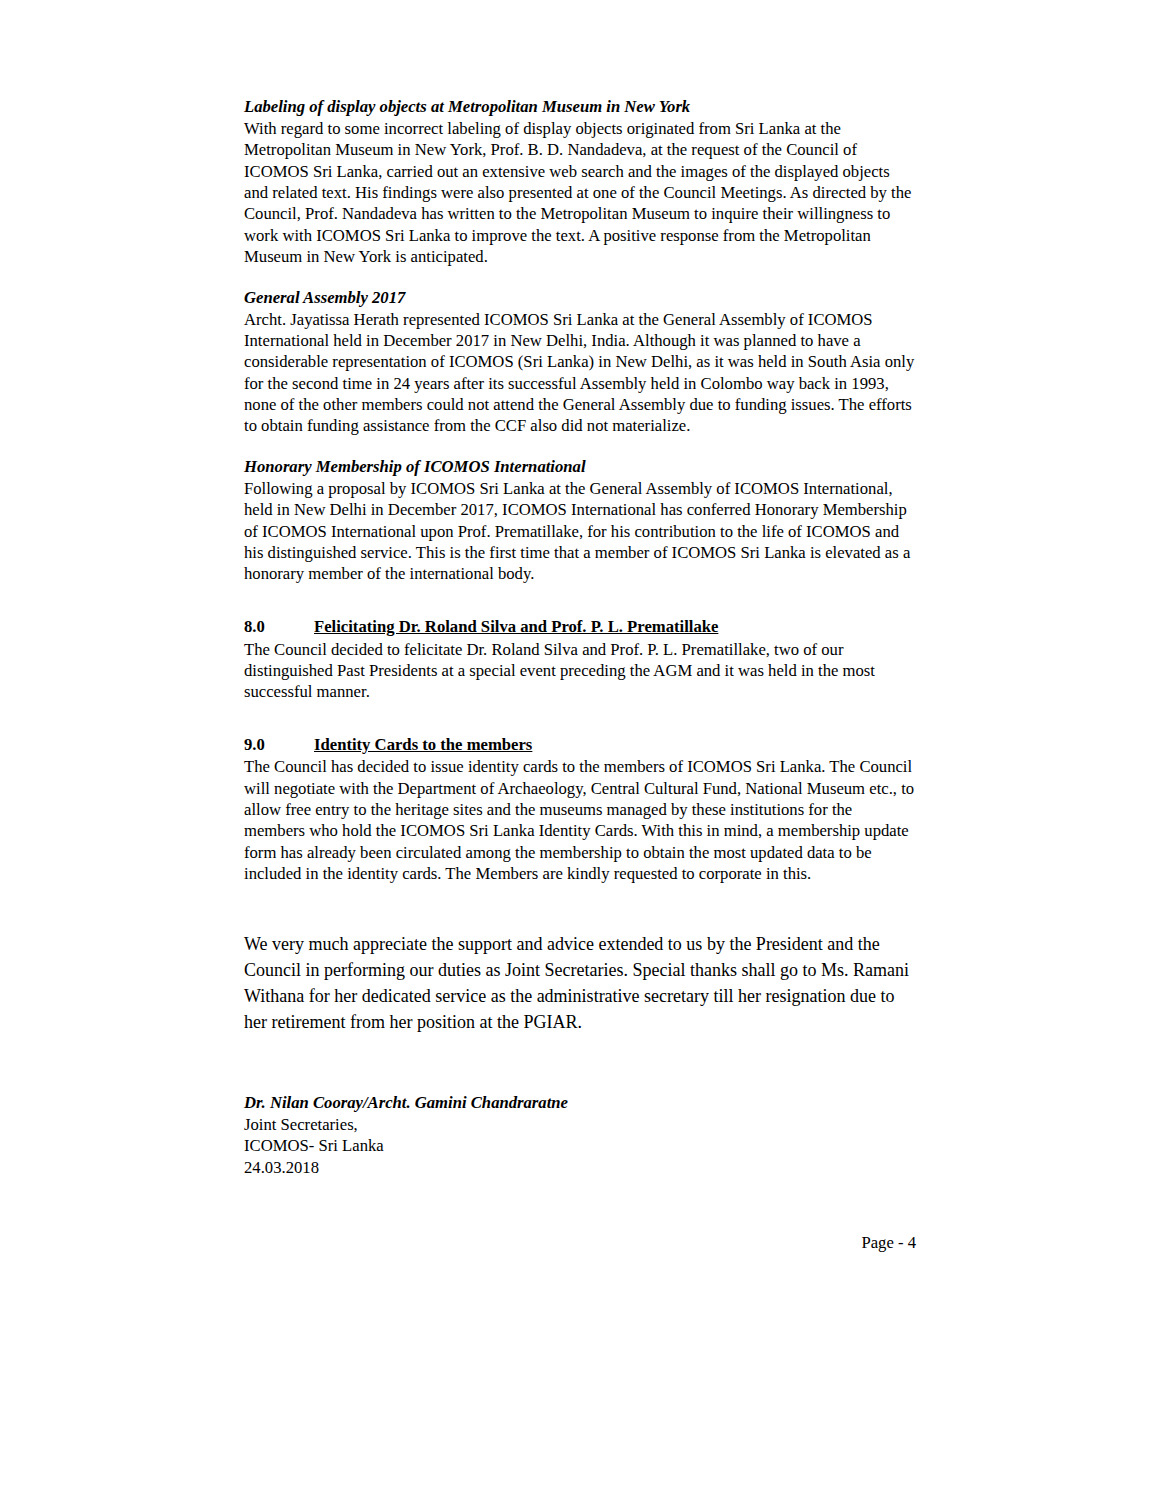Labeling of display objects at Metropolitan Museum in New York
With regard to some incorrect labeling of display objects originated from Sri Lanka at the Metropolitan Museum in New York, Prof. B. D. Nandadeva, at the request of the Council of ICOMOS Sri Lanka, carried out an extensive web search and the images of the displayed objects and related text. His findings were also presented at one of the Council Meetings. As directed by the Council, Prof. Nandadeva has written to the Metropolitan Museum to inquire their willingness to work with ICOMOS Sri Lanka to improve the text. A positive response from the Metropolitan Museum in New York is anticipated.
General Assembly 2017
Archt. Jayatissa Herath represented ICOMOS Sri Lanka at the General Assembly of ICOMOS International held in December 2017 in New Delhi, India. Although it was planned to have a considerable representation of ICOMOS (Sri Lanka) in New Delhi, as it was held in South Asia only for the second time in 24 years after its successful Assembly held in Colombo way back in 1993, none of the other members could not attend the General Assembly due to funding issues. The efforts to obtain funding assistance from the CCF also did not materialize.
Honorary Membership of ICOMOS International
Following a proposal by ICOMOS Sri Lanka at the General Assembly of ICOMOS International, held in New Delhi in December 2017, ICOMOS International has conferred Honorary Membership of ICOMOS International upon Prof. Prematillake, for his contribution to the life of ICOMOS and his distinguished service. This is the first time that a member of ICOMOS Sri Lanka is elevated as a honorary member of the international body.
8.0 Felicitating Dr. Roland Silva and Prof. P. L. Prematillake
The Council decided to felicitate Dr. Roland Silva and Prof. P. L. Prematillake, two of our distinguished Past Presidents at a special event preceding the AGM and it was held in the most successful manner.
9.0 Identity Cards to the members
The Council has decided to issue identity cards to the members of ICOMOS Sri Lanka. The Council will negotiate with the Department of Archaeology, Central Cultural Fund, National Museum etc., to allow free entry to the heritage sites and the museums managed by these institutions for the members who hold the ICOMOS Sri Lanka Identity Cards. With this in mind, a membership update form has already been circulated among the membership to obtain the most updated data to be included in the identity cards. The Members are kindly requested to corporate in this.
We very much appreciate the support and advice extended to us by the President and the Council in performing our duties as Joint Secretaries. Special thanks shall go to Ms. Ramani Withana for her dedicated service as the administrative secretary till her resignation due to her retirement from her position at the PGIAR.
Dr. Nilan Cooray/Archt. Gamini Chandraratne
Joint Secretaries,
ICOMOS- Sri Lanka
24.03.2018
Page - 4